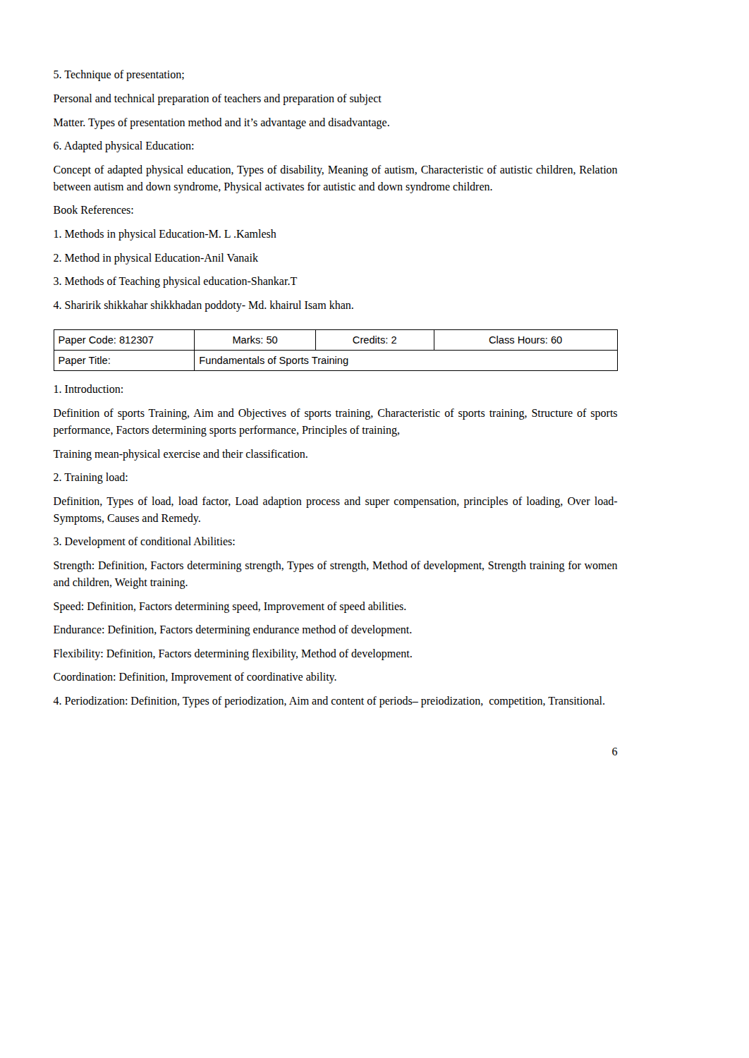5. Technique of presentation;
Personal and technical preparation of teachers and preparation of subject
Matter. Types of presentation method and it’s advantage and disadvantage.
6. Adapted physical Education:
Concept of adapted physical education, Types of disability, Meaning of autism, Characteristic of autistic children, Relation between autism and down syndrome, Physical activates for autistic and down syndrome children.
Book References:
1. Methods in physical Education-M. L .Kamlesh
2. Method in physical Education-Anil Vanaik
3. Methods of Teaching physical education-Shankar.T
4. Sharirik shikkahar shikkhadan poddoty- Md. khairul Isam khan.
| Paper Code: 812307 | Marks: 50 | Credits: 2 | Class Hours: 60 |
| Paper Title: | Fundamentals of Sports Training |
1. Introduction:
Definition of sports Training, Aim and Objectives of sports training, Characteristic of sports training, Structure of sports performance, Factors determining sports performance, Principles of training,
Training mean-physical exercise and their classification.
2. Training load:
Definition, Types of load, load factor, Load adaption process and super compensation, principles of loading, Over load- Symptoms, Causes and Remedy.
3. Development of conditional Abilities:
Strength: Definition, Factors determining strength, Types of strength, Method of development, Strength training for women and children, Weight training.
Speed: Definition, Factors determining speed, Improvement of speed abilities.
Endurance: Definition, Factors determining endurance method of development.
Flexibility: Definition, Factors determining flexibility, Method of development.
Coordination: Definition, Improvement of coordinative ability.
4. Periodization: Definition, Types of periodization, Aim and content of periods– preiodization, competition, Transitional.
6